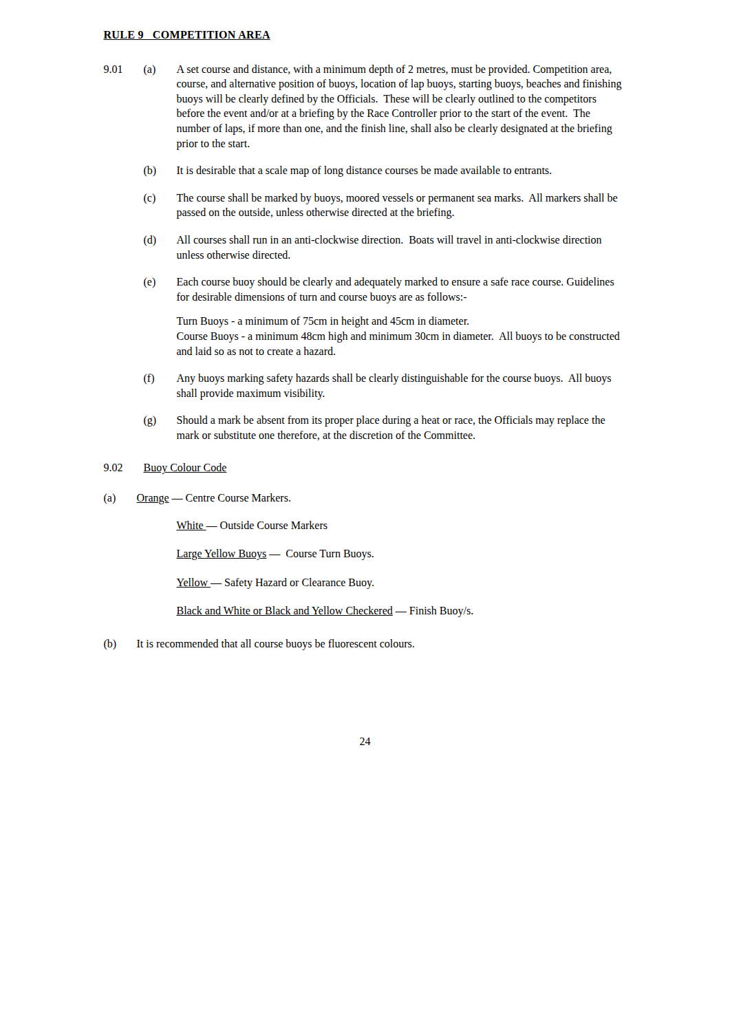RULE 9 COMPETITION AREA
9.01
(a)
A set course and distance, with a minimum depth of 2 metres, must be provided. Competition area, course, and alternative position of buoys, location of lap buoys, starting buoys, beaches and finishing buoys will be clearly defined by the Officials. These will be clearly outlined to the competitors before the event and/or at a briefing by the Race Controller prior to the start of the event. The number of laps, if more than one, and the finish line, shall also be clearly designated at the briefing prior to the start.
(b)
It is desirable that a scale map of long distance courses be made available to entrants.
(c)
The course shall be marked by buoys, moored vessels or permanent sea marks. All markers shall be passed on the outside, unless otherwise directed at the briefing.
(d)
All courses shall run in an anti-clockwise direction. Boats will travel in anti-clockwise direction unless otherwise directed.
(e)
Each course buoy should be clearly and adequately marked to ensure a safe race course. Guidelines for desirable dimensions of turn and course buoys are as follows:-
Turn Buoys - a minimum of 75cm in height and 45cm in diameter.
Course Buoys - a minimum 48cm high and minimum 30cm in diameter. All buoys to be constructed and laid so as not to create a hazard.
(f)
Any buoys marking safety hazards shall be clearly distinguishable for the course buoys. All buoys shall provide maximum visibility.
(g)
Should a mark be absent from its proper place during a heat or race, the Officials may replace the mark or substitute one therefore, at the discretion of the Committee.
9.02
Buoy Colour Code
(a)
Orange — Centre Course Markers.
White — Outside Course Markers
Large Yellow Buoys — Course Turn Buoys.
Yellow — Safety Hazard or Clearance Buoy.
Black and White or Black and Yellow Checkered — Finish Buoy/s.
(b)
It is recommended that all course buoys be fluorescent colours.
24